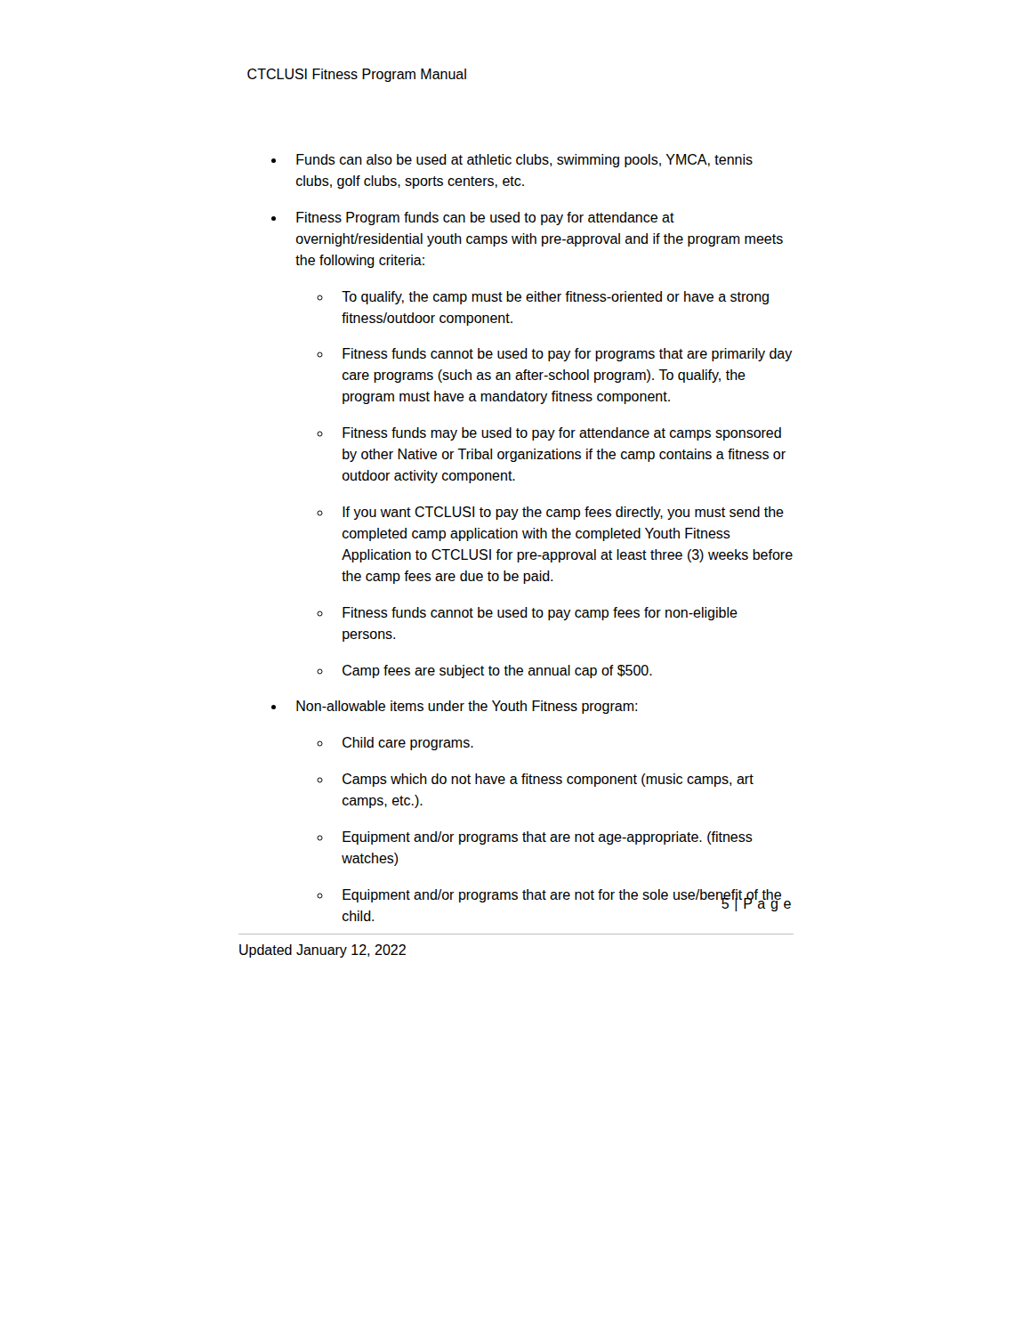CTCLUSI Fitness Program Manual
Funds can also be used at athletic clubs, swimming pools, YMCA, tennis clubs, golf clubs, sports centers, etc.
Fitness Program funds can be used to pay for attendance at overnight/residential youth camps with pre-approval and if the program meets the following criteria:
To qualify, the camp must be either fitness-oriented or have a strong fitness/outdoor component.
Fitness funds cannot be used to pay for programs that are primarily day care programs (such as an after-school program). To qualify, the program must have a mandatory fitness component.
Fitness funds may be used to pay for attendance at camps sponsored by other Native or Tribal organizations if the camp contains a fitness or outdoor activity component.
If you want CTCLUSI to pay the camp fees directly, you must send the completed camp application with the completed Youth Fitness Application to CTCLUSI for pre-approval at least three (3) weeks before the camp fees are due to be paid.
Fitness funds cannot be used to pay camp fees for non-eligible persons.
Camp fees are subject to the annual cap of $500.
Non-allowable items under the Youth Fitness program:
Child care programs.
Camps which do not have a fitness component (music camps, art camps, etc.).
Equipment and/or programs that are not age-appropriate. (fitness watches)
Equipment and/or programs that are not for the sole use/benefit of the child.
5 | P a g e
Updated January 12, 2022